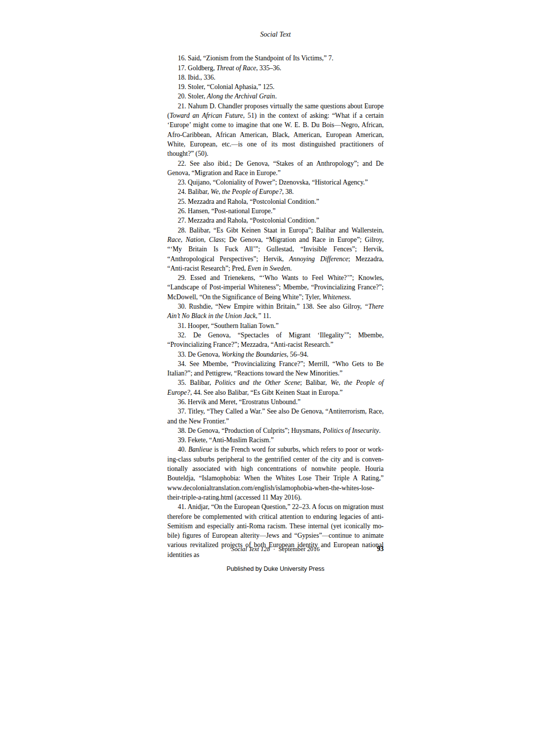Social Text
16. Said, “Zionism from the Standpoint of Its Victims,” 7.
17. Goldberg, Threat of Race, 335–36.
18. Ibid., 336.
19. Stoler, “Colonial Aphasia,” 125.
20. Stoler, Along the Archival Grain.
21. Nahum D. Chandler proposes virtually the same questions about Europe (Toward an African Future, 51) in the context of asking: “What if a certain ‘Europe’ might come to imagine that one W. E. B. Du Bois—Negro, African, Afro-Caribbean, African American, Black, American, European American, White, European, etc.—is one of its most distinguished practitioners of thought?” (50).
22. See also ibid.; De Genova, “Stakes of an Anthropology”; and De Genova, “Migration and Race in Europe.”
23. Quijano, “Coloniality of Power”; Dzenovska, “Historical Agency.”
24. Balibar, We, the People of Europe?, 38.
25. Mezzadra and Rahola, “Postcolonial Condition.”
26. Hansen, “Post-national Europe.”
27. Mezzadra and Rahola, “Postcolonial Condition.”
28. Balibar, “Es Gibt Keinen Staat in Europa”; Balibar and Wallerstein, Race, Nation, Class; De Genova, “Migration and Race in Europe”; Gilroy, “‘My Britain Is Fuck All’”; Gullestad, “Invisible Fences”; Hervik, “Anthropological Perspectives”; Hervik, Annoying Difference; Mezzadra, “Anti-racist Research”; Pred, Even in Sweden.
29. Essed and Trienekens, “‘Who Wants to Feel White?’”; Knowles, “Landscape of Post-imperial Whiteness”; Mbembe, “Provincializing France?”; McDowell, “On the Significance of Being White”; Tyler, Whiteness.
30. Rushdie, “New Empire within Britain,” 138. See also Gilroy, “There Ain’t No Black in the Union Jack,” 11.
31. Hooper, “Southern Italian Town.”
32. De Genova, “Spectacles of Migrant ‘Illegality’”; Mbembe, “Provincializing France?”; Mezzadra, “Anti-racist Research.”
33. De Genova, Working the Boundaries, 56–94.
34. See Mbembe, “Provincializing France?”; Merrill, “Who Gets to Be Italian?”; and Pettigrew, “Reactions toward the New Minorities.”
35. Balibar, Politics and the Other Scene; Balibar, We, the People of Europe?, 44. See also Balibar, “Es Gibt Keinen Staat in Europa.”
36. Hervik and Meret, “Erostratus Unbound.”
37. Titley, “They Called a War.” See also De Genova, “Antiterrorism, Race, and the New Frontier.”
38. De Genova, “Production of Culprits”; Huysmans, Politics of Insecurity.
39. Fekete, “Anti-Muslim Racism.”
40. Banlieue is the French word for suburbs, which refers to poor or working-class suburbs peripheral to the gentrified center of the city and is conventionally associated with high concentrations of nonwhite people. Houria Bouteldja, “Islamophobia: When the Whites Lose Their Triple A Rating,” www.decolonialtranslation.com/english/islamophobia-when-the-whites-lose-their-triple-a-rating.html (accessed 11 May 2016).
41. Anidjar, “On the European Question,” 22–23. A focus on migration must therefore be complemented with critical attention to enduring legacies of anti-Semitism and especially anti-Roma racism. These internal (yet iconically mobile) figures of European alterity—Jews and “Gypsies”—continue to animate various revitalized projects of both European identity and European national identities as
Social Text 128 · September 2016
93
Published by Duke University Press